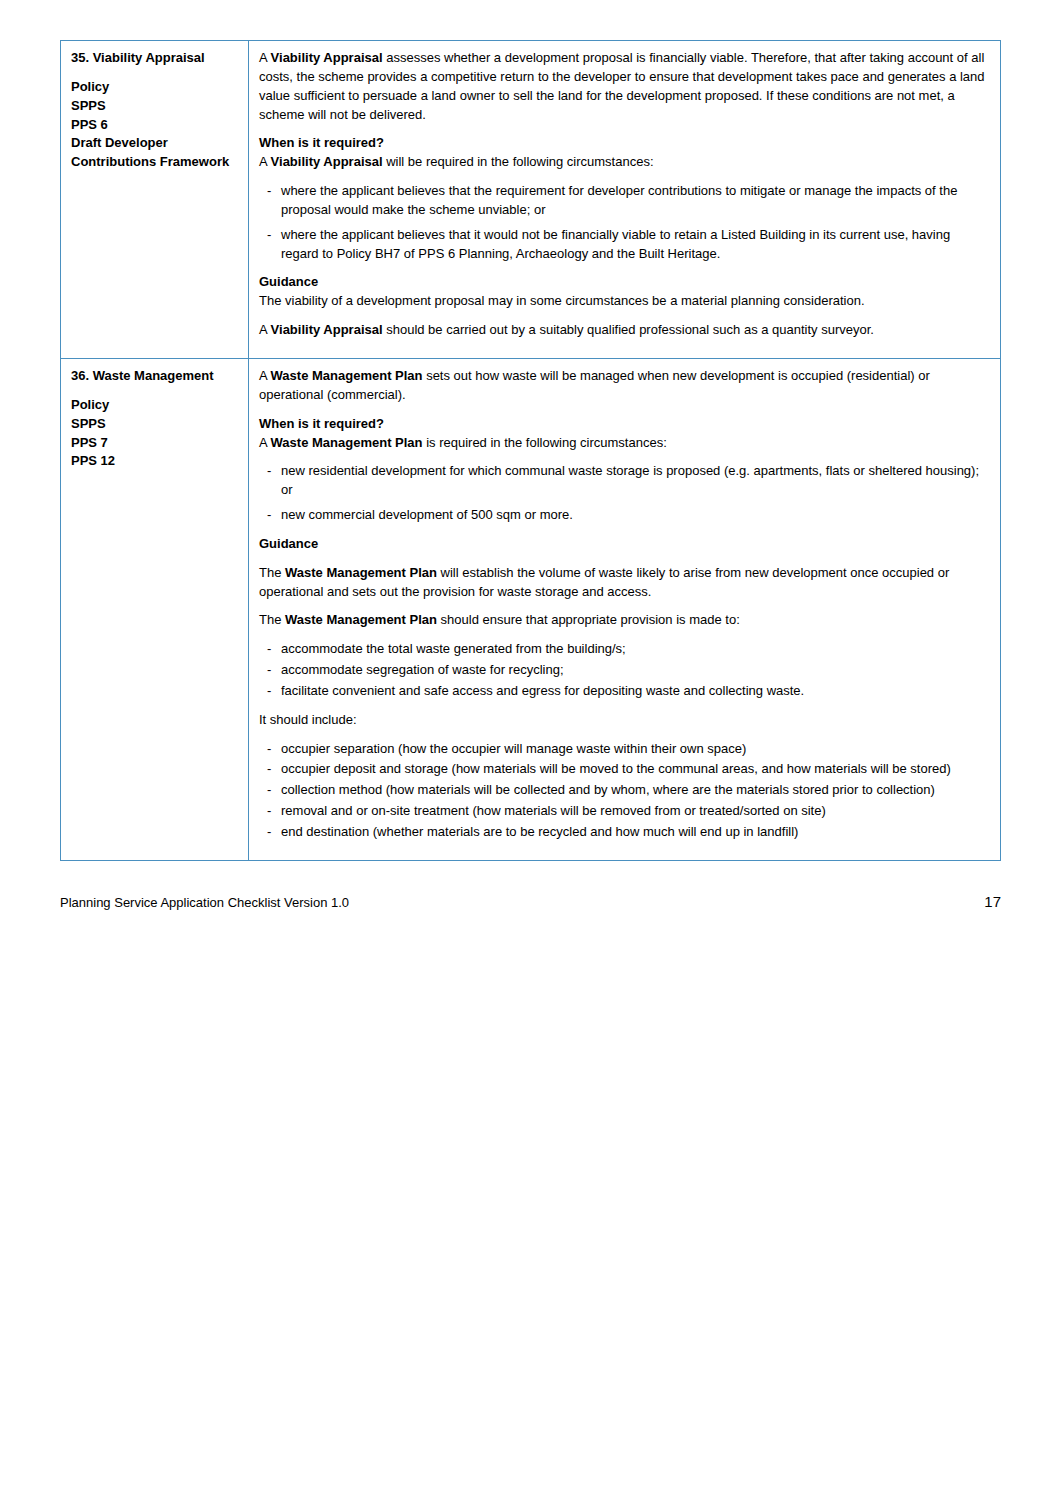| 35. Viability Appraisal Policy SPPS PPS 6 Draft Developer Contributions Framework | A Viability Appraisal assesses whether a development proposal is financially viable. Therefore, that after taking account of all costs, the scheme provides a competitive return to the developer to ensure that development takes pace and generates a land value sufficient to persuade a land owner to sell the land for the development proposed. If these conditions are not met, a scheme will not be delivered. When is it required? A Viability Appraisal will be required in the following circumstances: where the applicant believes that the requirement for developer contributions to mitigate or manage the impacts of the proposal would make the scheme unviable; or where the applicant believes that it would not be financially viable to retain a Listed Building in its current use, having regard to Policy BH7 of PPS 6 Planning, Archaeology and the Built Heritage. Guidance The viability of a development proposal may in some circumstances be a material planning consideration. A Viability Appraisal should be carried out by a suitably qualified professional such as a quantity surveyor. |
| 36. Waste Management Policy SPPS PPS 7 PPS 12 | A Waste Management Plan sets out how waste will be managed when new development is occupied (residential) or operational (commercial). When is it required? A Waste Management Plan is required in the following circumstances: new residential development for which communal waste storage is proposed (e.g. apartments, flats or sheltered housing); or new commercial development of 500 sqm or more. Guidance The Waste Management Plan will establish the volume of waste likely to arise from new development once occupied or operational and sets out the provision for waste storage and access. The Waste Management Plan should ensure that appropriate provision is made to: accommodate the total waste generated from the building/s; accommodate segregation of waste for recycling; facilitate convenient and safe access and egress for depositing waste and collecting waste. It should include: occupier separation (how the occupier will manage waste within their own space) occupier deposit and storage (how materials will be moved to the communal areas, and how materials will be stored) collection method (how materials will be collected and by whom, where are the materials stored prior to collection) removal and or on-site treatment (how materials will be removed from or treated/sorted on site) end destination (whether materials are to be recycled and how much will end up in landfill) |
Planning Service Application Checklist Version 1.0 17